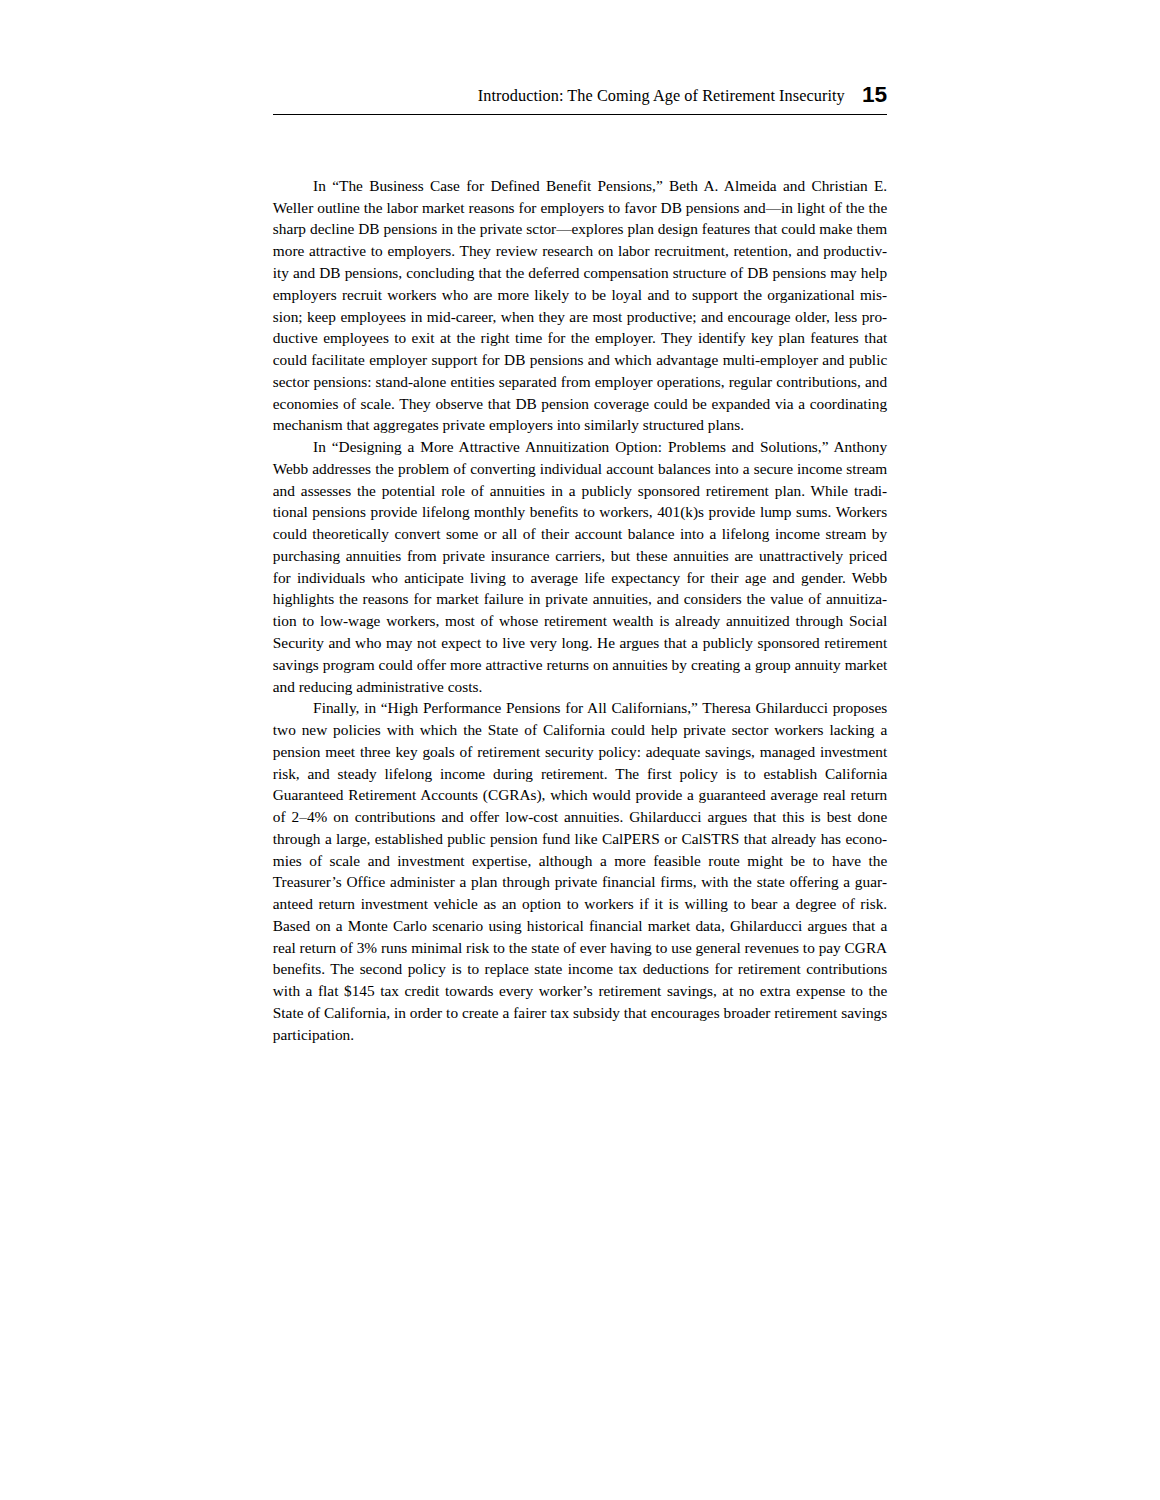Introduction: The Coming Age of Retirement Insecurity 15
In “The Business Case for Defined Benefit Pensions,” Beth A. Almeida and Christian E. Weller outline the labor market reasons for employers to favor DB pensions and—in light of the the sharp decline DB pensions in the private sctor—explores plan design features that could make them more attractive to employers. They review research on labor recruitment, retention, and productivity and DB pensions, concluding that the deferred compensation structure of DB pensions may help employers recruit workers who are more likely to be loyal and to support the organizational mission; keep employees in mid-career, when they are most productive; and encourage older, less productive employees to exit at the right time for the employer. They identify key plan features that could facilitate employer support for DB pensions and which advantage multi-employer and public sector pensions: stand-alone entities separated from employer operations, regular contributions, and economies of scale. They observe that DB pension coverage could be expanded via a coordinating mechanism that aggregates private employers into similarly structured plans.
In “Designing a More Attractive Annuitization Option: Problems and Solutions,” Anthony Webb addresses the problem of converting individual account balances into a secure income stream and assesses the potential role of annuities in a publicly sponsored retirement plan. While traditional pensions provide lifelong monthly benefits to workers, 401(k)s provide lump sums. Workers could theoretically convert some or all of their account balance into a lifelong income stream by purchasing annuities from private insurance carriers, but these annuities are unattractively priced for individuals who anticipate living to average life expectancy for their age and gender. Webb highlights the reasons for market failure in private annuities, and considers the value of annuitization to low-wage workers, most of whose retirement wealth is already annuitized through Social Security and who may not expect to live very long. He argues that a publicly sponsored retirement savings program could offer more attractive returns on annuities by creating a group annuity market and reducing administrative costs.
Finally, in “High Performance Pensions for All Californians,” Theresa Ghilarducci proposes two new policies with which the State of California could help private sector workers lacking a pension meet three key goals of retirement security policy: adequate savings, managed investment risk, and steady lifelong income during retirement. The first policy is to establish California Guaranteed Retirement Accounts (CGRAs), which would provide a guaranteed average real return of 2–4% on contributions and offer low-cost annuities. Ghilarducci argues that this is best done through a large, established public pension fund like CalPERS or CalSTRS that already has economies of scale and investment expertise, although a more feasible route might be to have the Treasurer’s Office administer a plan through private financial firms, with the state offering a guaranteed return investment vehicle as an option to workers if it is willing to bear a degree of risk. Based on a Monte Carlo scenario using historical financial market data, Ghilarducci argues that a real return of 3% runs minimal risk to the state of ever having to use general revenues to pay CGRA benefits. The second policy is to replace state income tax deductions for retirement contributions with a flat $145 tax credit towards every worker’s retirement savings, at no extra expense to the State of California, in order to create a fairer tax subsidy that encourages broader retirement savings participation.